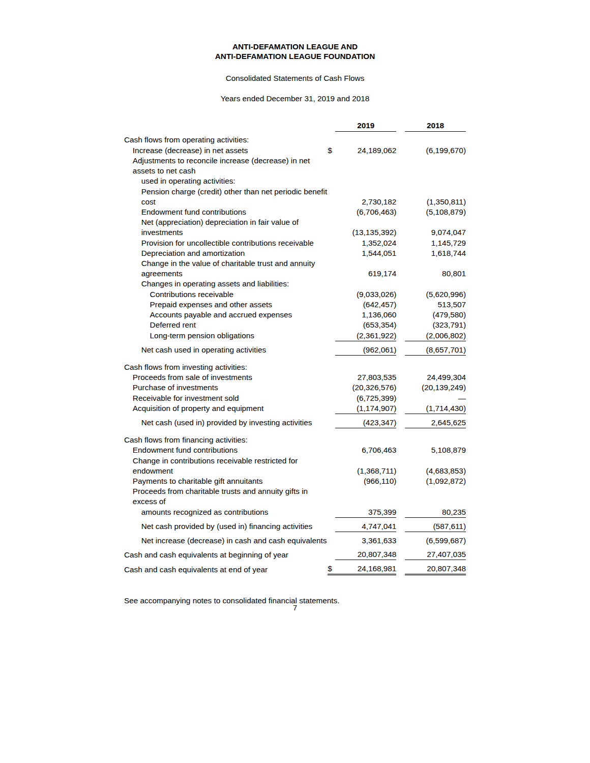ANTI-DEFAMATION LEAGUE AND
ANTI-DEFAMATION LEAGUE FOUNDATION
Consolidated Statements of Cash Flows
Years ended December 31, 2019 and 2018
| | | 2019 | | 2018 |
| Cash flows from operating activities: | | | | |
| Increase (decrease) in net assets | $ | 24,189,062 | | (6,199,670) |
| Adjustments to reconcile increase (decrease) in net assets to net cash | | | | |
| used in operating activities: | | | | |
| Pension charge (credit) other than net periodic benefit cost | | 2,730,182 | | (1,350,811) |
| Endowment fund contributions | | (6,706,463) | | (5,108,879) |
| Net (appreciation) depreciation in fair value of investments | | (13,135,392) | | 9,074,047 |
| Provision for uncollectible contributions receivable | | 1,352,024 | | 1,145,729 |
| Depreciation and amortization | | 1,544,051 | | 1,618,744 |
| Change in the value of charitable trust and annuity agreements | | 619,174 | | 80,801 |
| Changes in operating assets and liabilities: | | | | |
| Contributions receivable | | (9,033,026) | | (5,620,996) |
| Prepaid expenses and other assets | | (642,457) | | 513,507 |
| Accounts payable and accrued expenses | | 1,136,060 | | (479,580) |
| Deferred rent | | (653,354) | | (323,791) |
| Long-term pension obligations | | (2,361,922) | | (2,006,802) |
| Net cash used in operating activities | | (962,061) | | (8,657,701) |
| Cash flows from investing activities: | | | | |
| Proceeds from sale of investments | | 27,803,535 | | 24,499,304 |
| Purchase of investments | | (20,326,576) | | (20,139,249) |
| Receivable for investment sold | | (6,725,399) | | — |
| Acquisition of property and equipment | | (1,174,907) | | (1,714,430) |
| Net cash (used in) provided by investing activities | | (423,347) | | 2,645,625 |
| Cash flows from financing activities: | | | | |
| Endowment fund contributions | | 6,706,463 | | 5,108,879 |
| Change in contributions receivable restricted for endowment | | (1,368,711) | | (4,683,853) |
| Payments to charitable gift annuitants | | (966,110) | | (1,092,872) |
| Proceeds from charitable trusts and annuity gifts in excess of | | | | |
| amounts recognized as contributions | | 375,399 | | 80,235 |
| Net cash provided by (used in) financing activities | | 4,747,041 | | (587,611) |
| Net increase (decrease) in cash and cash equivalents | | 3,361,633 | | (6,599,687) |
| Cash and cash equivalents at beginning of year | | 20,807,348 | | 27,407,035 |
| Cash and cash equivalents at end of year | $ | 24,168,981 | | 20,807,348 |
See accompanying notes to consolidated financial statements.
7